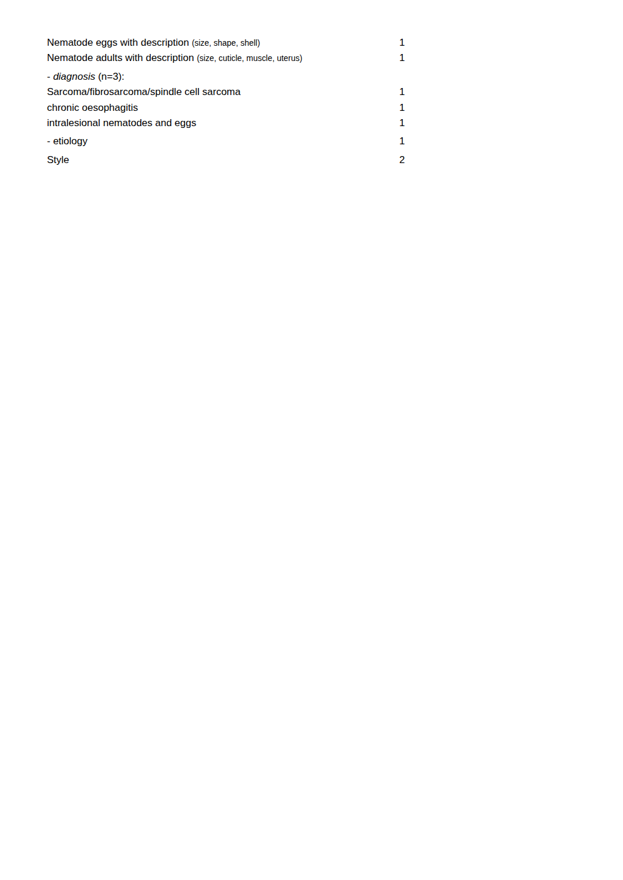| Nematode eggs with description (size, shape, shell) | 1 |
| Nematode adults with description (size, cuticle, muscle, uterus) | 1 |
| - diagnosis (n=3): | |
| Sarcoma/fibrosarcoma/spindle cell sarcoma | 1 |
| chronic oesophagitis | 1 |
| intralesional nematodes and eggs | 1 |
| - etiology | 1 |
| Style | 2 |